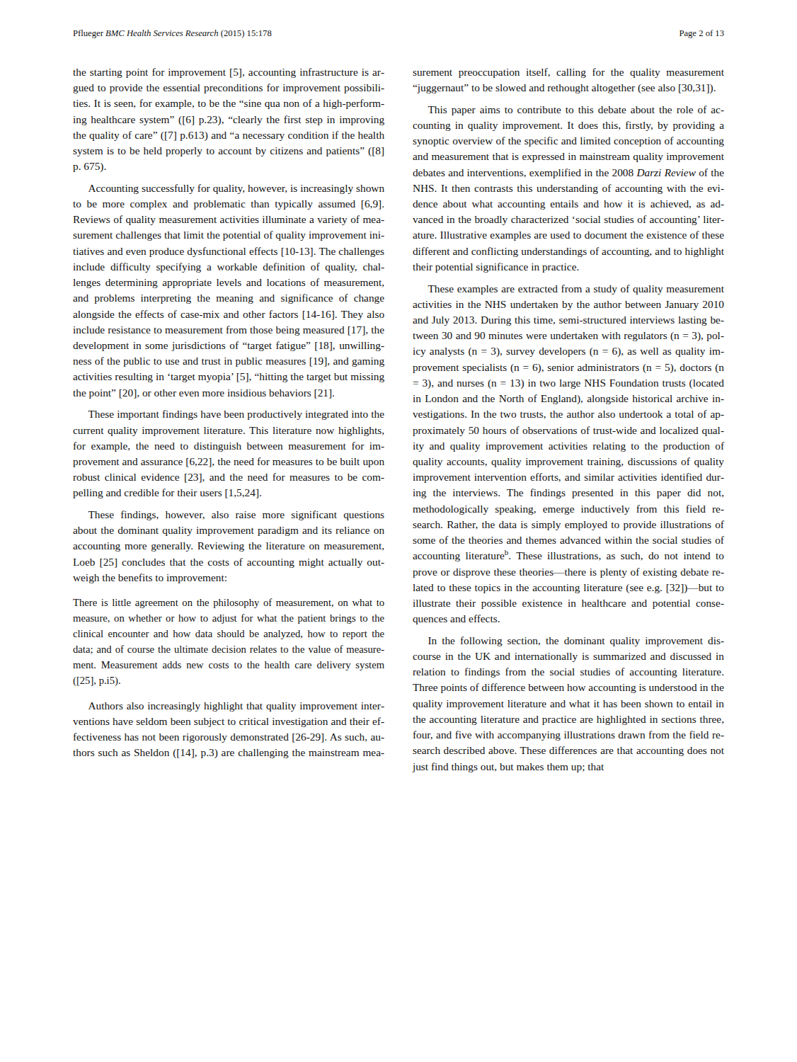Pflueger BMC Health Services Research (2015) 15:178 Page 2 of 13
the starting point for improvement [5], accounting infrastructure is argued to provide the essential preconditions for improvement possibilities. It is seen, for example, to be the “sine qua non of a high-performing healthcare system” ([6] p.23), “clearly the first step in improving the quality of care” ([7] p.613) and “a necessary condition if the health system is to be held properly to account by citizens and patients” ([8] p. 675).
Accounting successfully for quality, however, is increasingly shown to be more complex and problematic than typically assumed [6,9]. Reviews of quality measurement activities illuminate a variety of measurement challenges that limit the potential of quality improvement initiatives and even produce dysfunctional effects [10-13]. The challenges include difficulty specifying a workable definition of quality, challenges determining appropriate levels and locations of measurement, and problems interpreting the meaning and significance of change alongside the effects of case-mix and other factors [14-16]. They also include resistance to measurement from those being measured [17], the development in some jurisdictions of “target fatigue” [18], unwillingness of the public to use and trust in public measures [19], and gaming activities resulting in ‘target myopia’ [5], “hitting the target but missing the point” [20], or other even more insidious behaviors [21].
These important findings have been productively integrated into the current quality improvement literature. This literature now highlights, for example, the need to distinguish between measurement for improvement and assurance [6,22], the need for measures to be built upon robust clinical evidence [23], and the need for measures to be compelling and credible for their users [1,5,24].
These findings, however, also raise more significant questions about the dominant quality improvement paradigm and its reliance on accounting more generally. Reviewing the literature on measurement, Loeb [25] concludes that the costs of accounting might actually outweigh the benefits to improvement:
There is little agreement on the philosophy of measurement, on what to measure, on whether or how to adjust for what the patient brings to the clinical encounter and how data should be analyzed, how to report the data; and of course the ultimate decision relates to the value of measurement. Measurement adds new costs to the health care delivery system ([25], p.i5).
Authors also increasingly highlight that quality improvement interventions have seldom been subject to critical investigation and their effectiveness has not been rigorously demonstrated [26-29]. As such, authors such as Sheldon ([14], p.3) are challenging the mainstream measurement preoccupation itself, calling for the quality measurement “juggernaut” to be slowed and rethought altogether (see also [30,31]).
This paper aims to contribute to this debate about the role of accounting in quality improvement. It does this, firstly, by providing a synoptic overview of the specific and limited conception of accounting and measurement that is expressed in mainstream quality improvement debates and interventions, exemplified in the 2008 Darzi Review of the NHS. It then contrasts this understanding of accounting with the evidence about what accounting entails and how it is achieved, as advanced in the broadly characterized ‘social studies of accounting’ literature. Illustrative examples are used to document the existence of these different and conflicting understandings of accounting, and to highlight their potential significance in practice.
These examples are extracted from a study of quality measurement activities in the NHS undertaken by the author between January 2010 and July 2013. During this time, semi-structured interviews lasting between 30 and 90 minutes were undertaken with regulators (n = 3), policy analysts (n = 3), survey developers (n = 6), as well as quality improvement specialists (n = 6), senior administrators (n = 5), doctors (n = 3), and nurses (n = 13) in two large NHS Foundation trusts (located in London and the North of England), alongside historical archive investigations. In the two trusts, the author also undertook a total of approximately 50 hours of observations of trust-wide and localized quality and quality improvement activities relating to the production of quality accounts, quality improvement training, discussions of quality improvement intervention efforts, and similar activities identified during the interviews. The findings presented in this paper did not, methodologically speaking, emerge inductively from this field research. Rather, the data is simply employed to provide illustrations of some of the theories and themes advanced within the social studies of accounting literatureb. These illustrations, as such, do not intend to prove or disprove these theories—there is plenty of existing debate related to these topics in the accounting literature (see e.g. [32])—but to illustrate their possible existence in healthcare and potential consequences and effects.
In the following section, the dominant quality improvement discourse in the UK and internationally is summarized and discussed in relation to findings from the social studies of accounting literature. Three points of difference between how accounting is understood in the quality improvement literature and what it has been shown to entail in the accounting literature and practice are highlighted in sections three, four, and five with accompanying illustrations drawn from the field research described above. These differences are that accounting does not just find things out, but makes them up; that